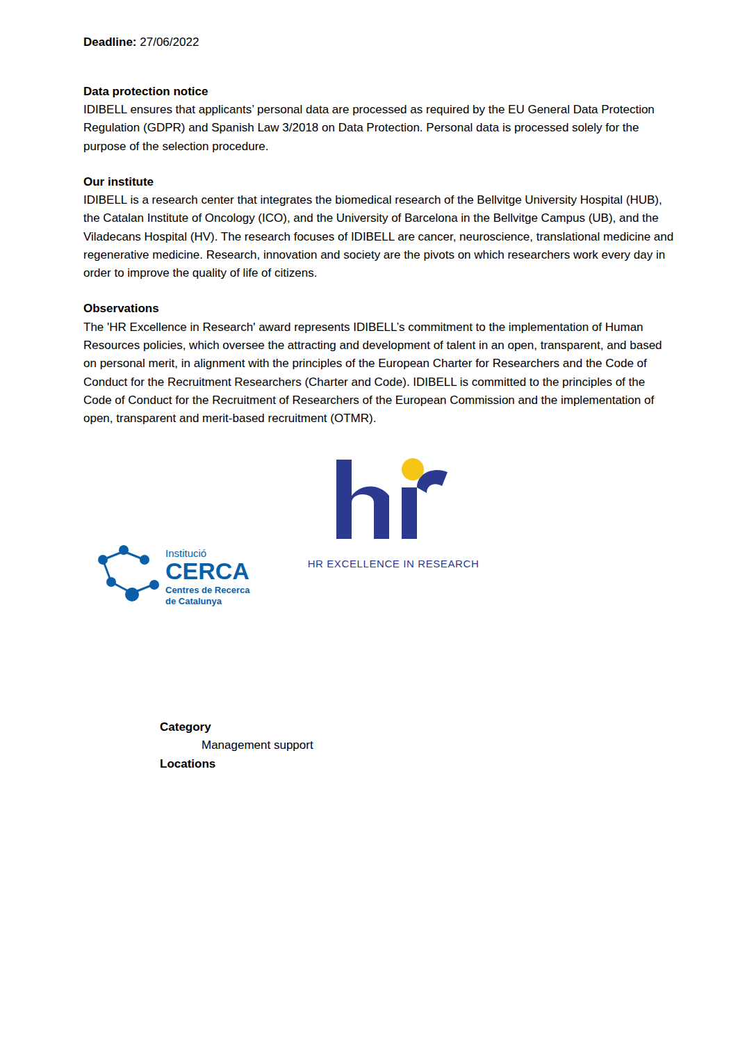Deadline: 27/06/2022
Data protection notice
IDIBELL ensures that applicants’ personal data are processed as required by the EU General Data Protection Regulation (GDPR) and Spanish Law 3/2018 on Data Protection. Personal data is processed solely for the purpose of the selection procedure.
Our institute
IDIBELL is a research center that integrates the biomedical research of the Bellvitge University Hospital (HUB), the Catalan Institute of Oncology (ICO), and the University of Barcelona in the Bellvitge Campus (UB), and the Viladecans Hospital (HV). The research focuses of IDIBELL are cancer, neuroscience, translational medicine and regenerative medicine. Research, innovation and society are the pivots on which researchers work every day in order to improve the quality of life of citizens.
Observations
The 'HR Excellence in Research' award represents IDIBELL’s commitment to the implementation of Human Resources policies, which oversee the attracting and development of talent in an open, transparent, and based on personal merit, in alignment with the principles of the European Charter for Researchers and the Code of Conduct for the Recruitment Researchers (Charter and Code). IDIBELL is committed to the principles of the Code of Conduct for the Recruitment of Researchers of the European Commission and the implementation of open, transparent and merit-based recruitment (OTMR).
HR EXCELLENCE IN RESEARCH
Institució CERCA Centres de Recerca de Catalunya
Category
Management support
Locations